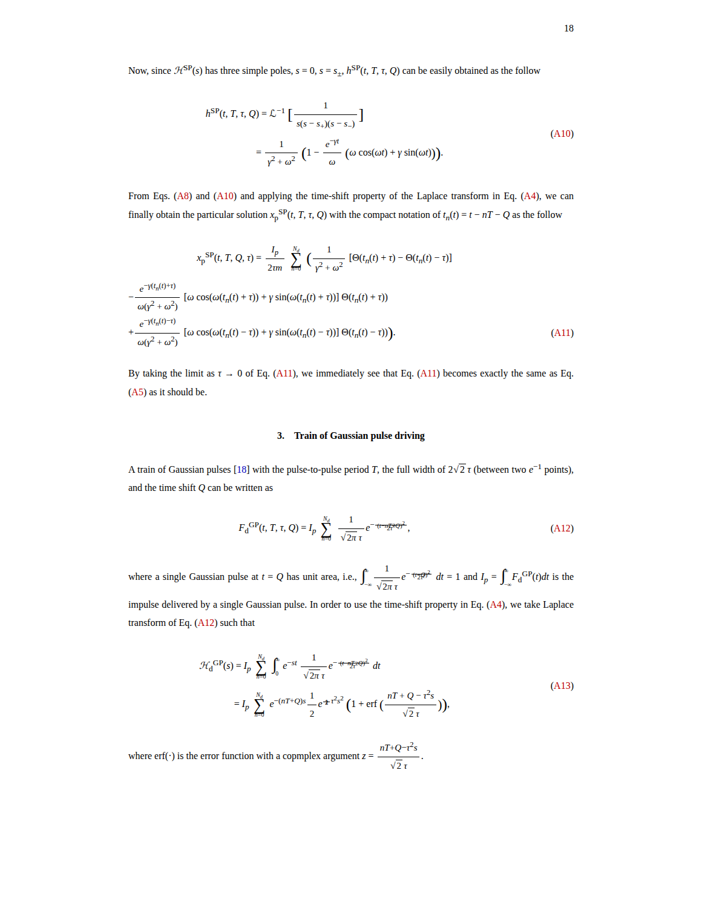18
Now, since ℋSP(s) has three simple poles, s = 0, s = s±, hSP(t, T, τ, Q) can be easily obtained as the follow
hSP(t, T, τ, Q) = ℒ−1 [1 s(s − s+)(s − s−)] = 1 γ2 + ω2 (1 − e−γt ω (ω cos(ωt) + γ sin(ωt))).
(A10)
From Eqs. (A8) and (A10) and applying the time-shift property of the Laplace transform in Eq. (A4), we can finally obtain the particular solution xpSP(t, T, τ, Q) with the compact notation of tn(t) = t − nT − Q as the follow
xpSP(t, T, Q, τ) = Ip 2τm Nd∑n=0 (1 γ2 + ω2 [Θ(tn(t) + τ) − Θ(tn(t) − τ)]
−e−γ(tn(t)+τ) ω(γ2 + ω2) [ω cos(ω(tn(t) + τ)) + γ sin(ω(tn(t) + τ))] Θ(tn(t) + τ))
+e−γ(tn(t)−τ) ω(γ2 + ω2) [ω cos(ω(tn(t) − τ)) + γ sin(ω(tn(t) − τ))] Θ(tn(t) − τ))).
(A11)
By taking the limit as τ → 0 of Eq. (A11), we immediately see that Eq. (A11) becomes exactly the same as Eq. (A5) as it should be.
3. Train of Gaussian pulse driving
A train of Gaussian pulses [18] with the pulse-to-pulse period T, the full width of 22 τ (between two e−1 points), and the time shift Q can be written as
FdGP(t, T, τ, Q) = Ip Nd∑n=0 12π τ e−(t−nT−Q)22τ2,
(A12)
where a single Gaussian pulse at t = Q has unit area, i.e., ∞∫−∞ 12π τ e−(t−Q)22τ2 dt = 1 and Ip = ∞∫−∞ FdGP(t)dt is the impulse delivered by a single Gaussian pulse. In order to use the time-shift property in Eq. (A4), we take Laplace transform of Eq. (A12) such that
ℋdGP(s) = Ip Nd∑n=0 ∞∫0 e−st 12π τ e−(t−nT−Q)22τ2 dt = Ip Nd∑n=0 e−(nT+Q)s12 e12 τ2s2 (1 + erf (nT + Q − τ2s 2 τ)),
(A13)
where erf(·) is the error function with a copmplex argument z = nT+Q−τ2s 2 τ.